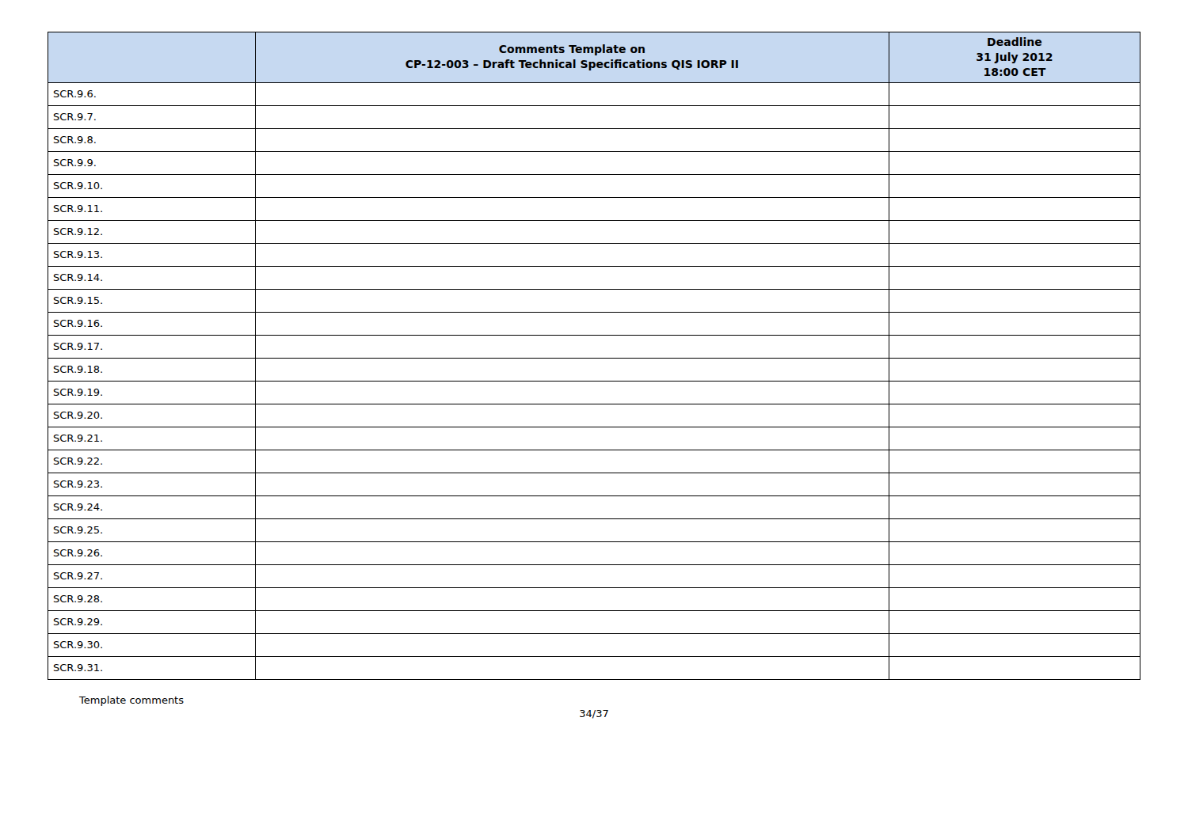| | Comments Template on CP-12-003 – Draft Technical Specifications QIS IORP II | Deadline 31 July 2012 18:00 CET |
| --- | --- | --- |
| SCR.9.6. | | |
| SCR.9.7. | | |
| SCR.9.8. | | |
| SCR.9.9. | | |
| SCR.9.10. | | |
| SCR.9.11. | | |
| SCR.9.12. | | |
| SCR.9.13. | | |
| SCR.9.14. | | |
| SCR.9.15. | | |
| SCR.9.16. | | |
| SCR.9.17. | | |
| SCR.9.18. | | |
| SCR.9.19. | | |
| SCR.9.20. | | |
| SCR.9.21. | | |
| SCR.9.22. | | |
| SCR.9.23. | | |
| SCR.9.24. | | |
| SCR.9.25. | | |
| SCR.9.26. | | |
| SCR.9.27. | | |
| SCR.9.28. | | |
| SCR.9.29. | | |
| SCR.9.30. | | |
| SCR.9.31. | | |
Template comments
34/37